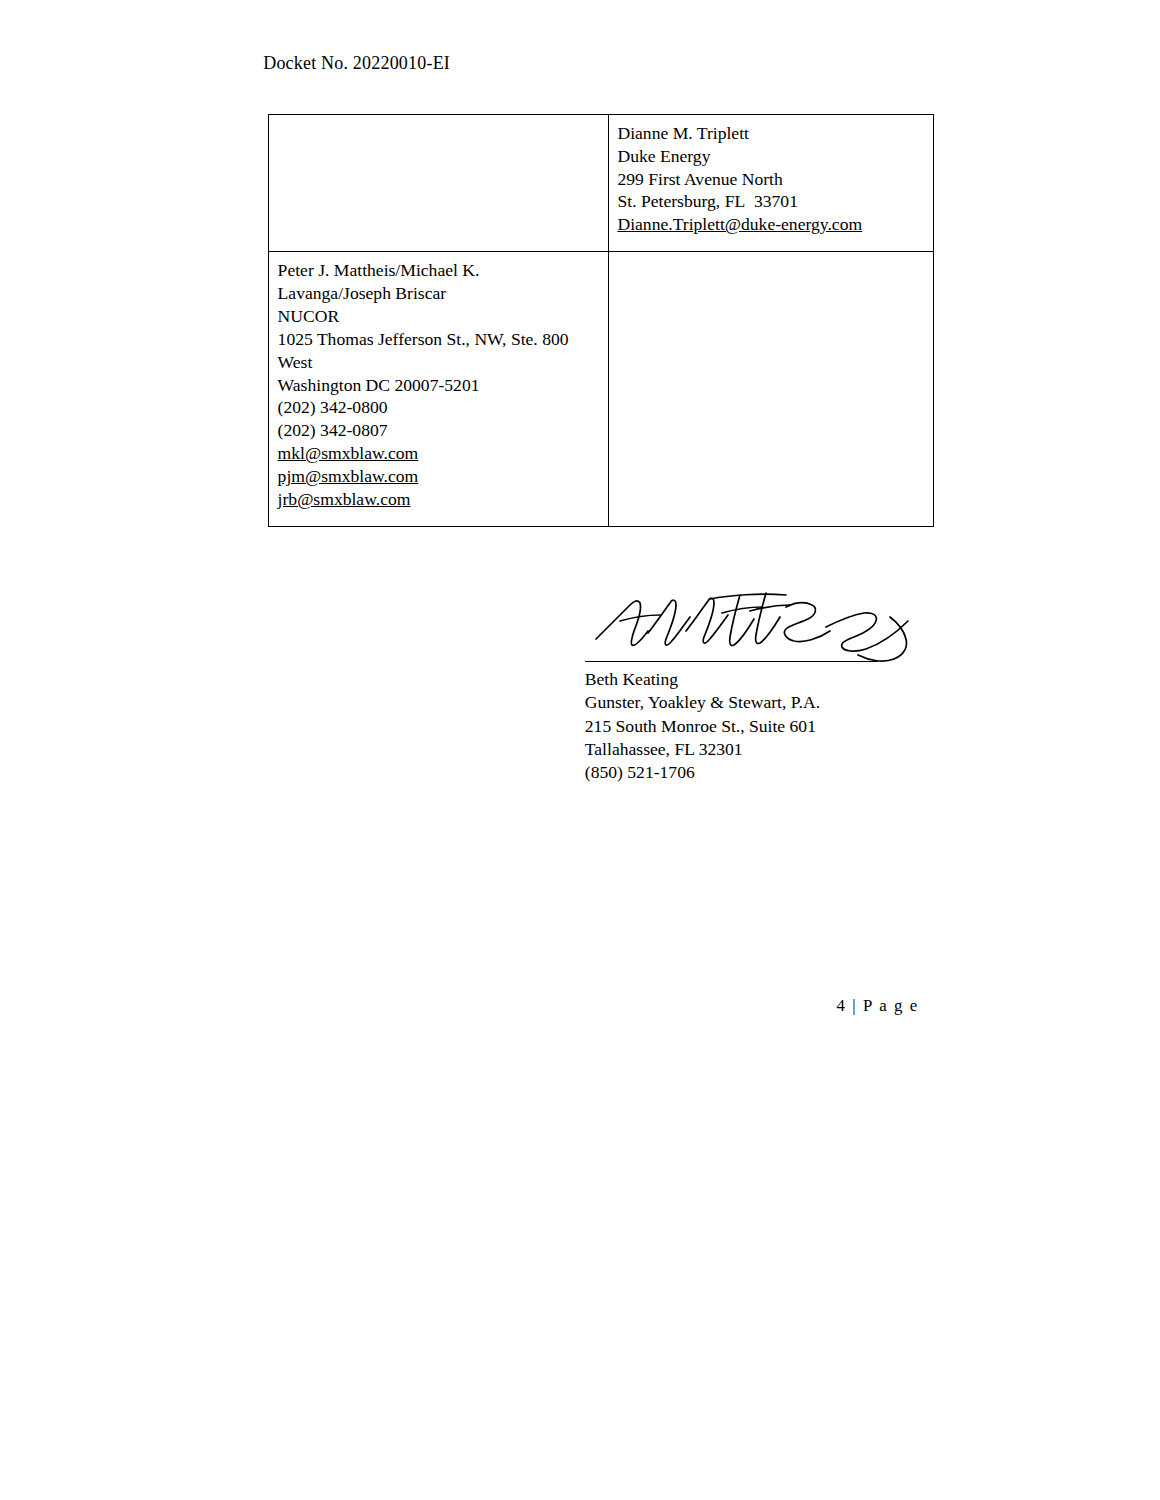Docket No. 20220010-EI
| | Dianne M. Triplett Duke Energy 299 First Avenue North St. Petersburg, FL 33701 Dianne.Triplett@duke-energy.com |
| Peter J. Mattheis/Michael K. Lavanga/Joseph Briscar NUCOR 1025 Thomas Jefferson St., NW, Ste. 800 West Washington DC 20007-5201 (202) 342-0800 (202) 342-0807 mkl@smxblaw.com pjm@smxblaw.com jrb@smxblaw.com | |
Beth Keating Gunster, Yoakley & Stewart, P.A. 215 South Monroe St., Suite 601 Tallahassee, FL 32301 (850) 521-1706
4 | P a g e